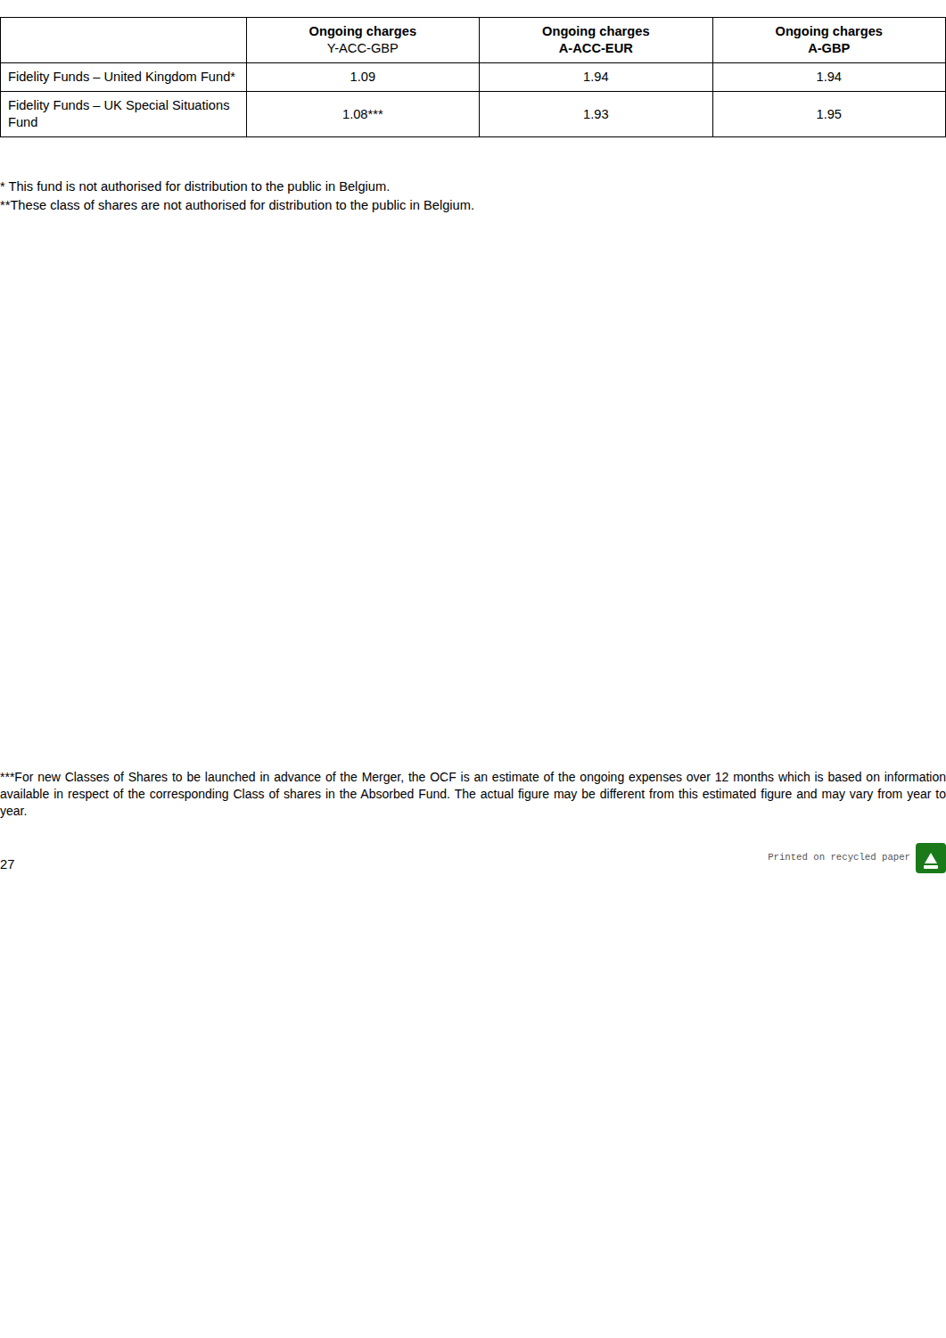| | Ongoing charges Y-ACC-GBP | Ongoing charges A-ACC-EUR | Ongoing charges A-GBP |
| --- | --- | --- | --- |
| Fidelity Funds – United Kingdom Fund* | 1.09 | 1.94 | 1.94 |
| Fidelity Funds – UK Special Situations Fund | 1.08*** | 1.93 | 1.95 |
* This fund is not authorised for distribution to the public in Belgium.
**These class of shares are not authorised for distribution to the public in Belgium.
***For new Classes of Shares to be launched in advance of the Merger, the OCF is an estimate of the ongoing expenses over 12 months which is based on information available in respect of the corresponding Class of shares in the Absorbed Fund. The actual figure may be different from this estimated figure and may vary from year to year.
27
Printed on recycled paper